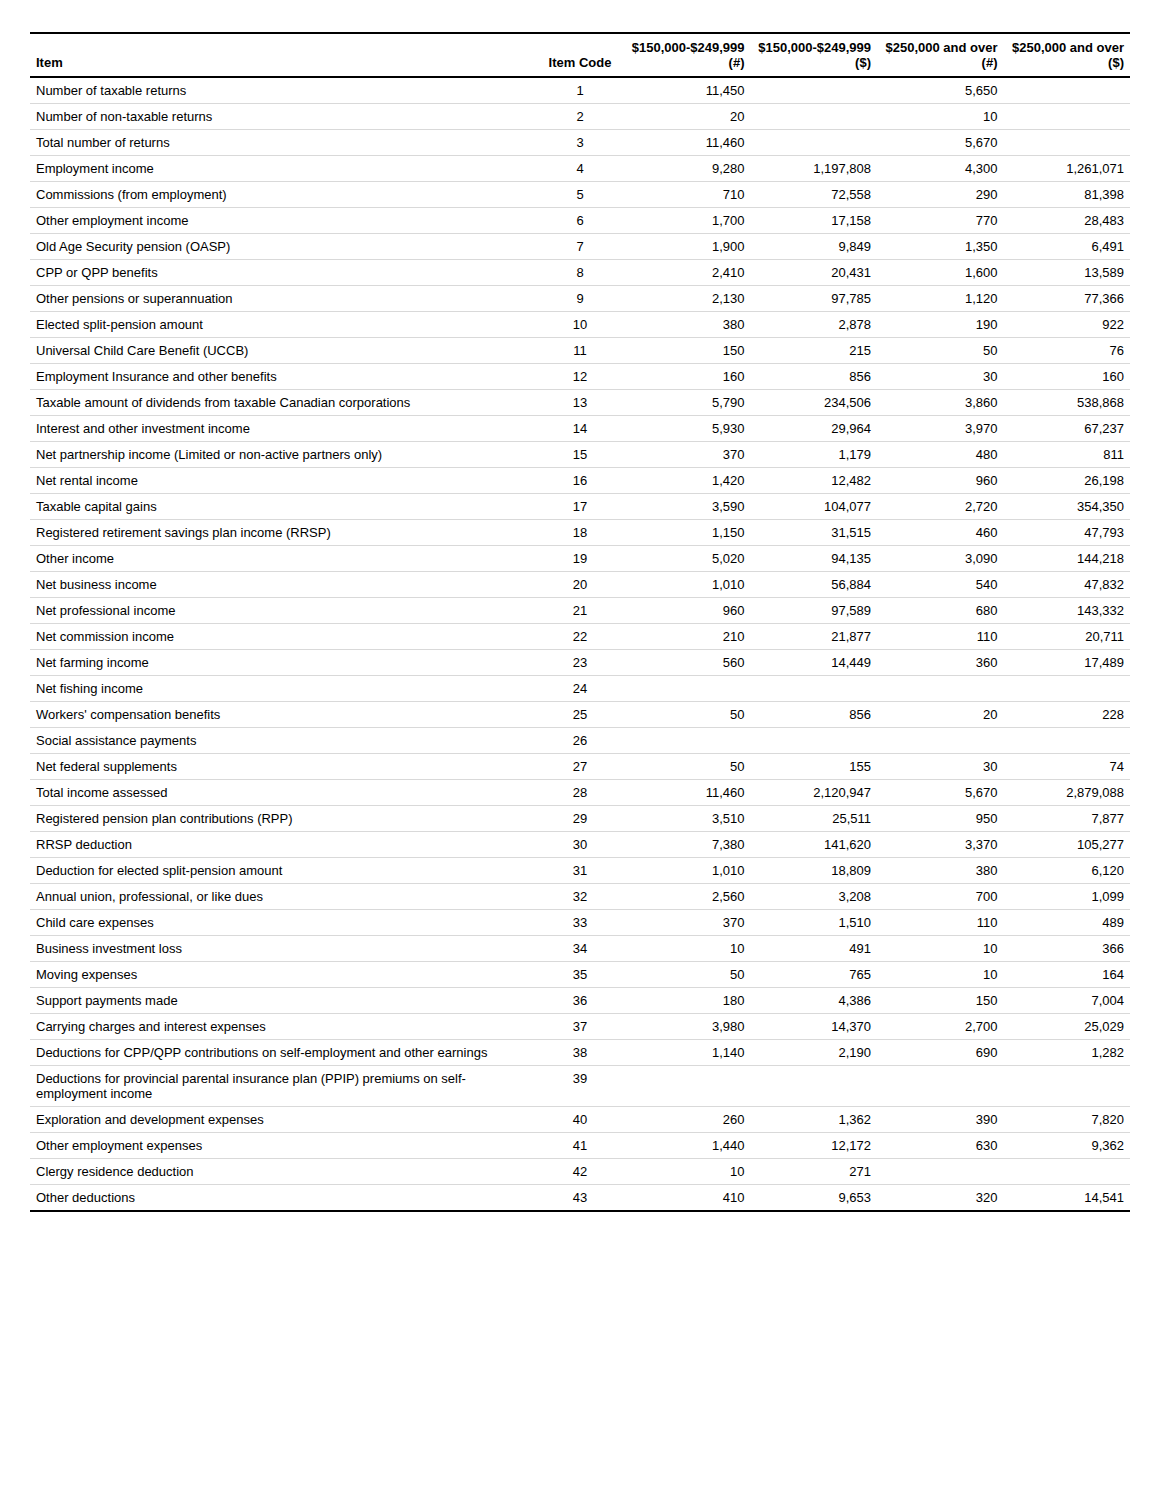| Item | Item Code | $150,000-$249,999 (#) | $150,000-$249,999 ($) | $250,000 and over (#) | $250,000 and over ($) |
| --- | --- | --- | --- | --- | --- |
| Number of taxable returns | 1 | 11,450 | | 5,650 | |
| Number of non-taxable returns | 2 | 20 | | 10 | |
| Total number of returns | 3 | 11,460 | | 5,670 | |
| Employment income | 4 | 9,280 | 1,197,808 | 4,300 | 1,261,071 |
| Commissions (from employment) | 5 | 710 | 72,558 | 290 | 81,398 |
| Other employment income | 6 | 1,700 | 17,158 | 770 | 28,483 |
| Old Age Security pension (OASP) | 7 | 1,900 | 9,849 | 1,350 | 6,491 |
| CPP or QPP benefits | 8 | 2,410 | 20,431 | 1,600 | 13,589 |
| Other pensions or superannuation | 9 | 2,130 | 97,785 | 1,120 | 77,366 |
| Elected split-pension amount | 10 | 380 | 2,878 | 190 | 922 |
| Universal Child Care Benefit (UCCB) | 11 | 150 | 215 | 50 | 76 |
| Employment Insurance and other benefits | 12 | 160 | 856 | 30 | 160 |
| Taxable amount of dividends from taxable Canadian corporations | 13 | 5,790 | 234,506 | 3,860 | 538,868 |
| Interest and other investment income | 14 | 5,930 | 29,964 | 3,970 | 67,237 |
| Net partnership income (Limited or non-active partners only) | 15 | 370 | 1,179 | 480 | 811 |
| Net rental income | 16 | 1,420 | 12,482 | 960 | 26,198 |
| Taxable capital gains | 17 | 3,590 | 104,077 | 2,720 | 354,350 |
| Registered retirement savings plan income (RRSP) | 18 | 1,150 | 31,515 | 460 | 47,793 |
| Other income | 19 | 5,020 | 94,135 | 3,090 | 144,218 |
| Net business income | 20 | 1,010 | 56,884 | 540 | 47,832 |
| Net professional income | 21 | 960 | 97,589 | 680 | 143,332 |
| Net commission income | 22 | 210 | 21,877 | 110 | 20,711 |
| Net farming income | 23 | 560 | 14,449 | 360 | 17,489 |
| Net fishing income | 24 | | | | |
| Workers' compensation benefits | 25 | 50 | 856 | 20 | 228 |
| Social assistance payments | 26 | | | | |
| Net federal supplements | 27 | 50 | 155 | 30 | 74 |
| Total income assessed | 28 | 11,460 | 2,120,947 | 5,670 | 2,879,088 |
| Registered pension plan contributions (RPP) | 29 | 3,510 | 25,511 | 950 | 7,877 |
| RRSP deduction | 30 | 7,380 | 141,620 | 3,370 | 105,277 |
| Deduction for elected split-pension amount | 31 | 1,010 | 18,809 | 380 | 6,120 |
| Annual union, professional, or like dues | 32 | 2,560 | 3,208 | 700 | 1,099 |
| Child care expenses | 33 | 370 | 1,510 | 110 | 489 |
| Business investment loss | 34 | 10 | 491 | 10 | 366 |
| Moving expenses | 35 | 50 | 765 | 10 | 164 |
| Support payments made | 36 | 180 | 4,386 | 150 | 7,004 |
| Carrying charges and interest expenses | 37 | 3,980 | 14,370 | 2,700 | 25,029 |
| Deductions for CPP/QPP contributions on self-employment and other earnings | 38 | 1,140 | 2,190 | 690 | 1,282 |
| Deductions for provincial parental insurance plan (PPIP) premiums on self-employment income | 39 | | | | |
| Exploration and development expenses | 40 | 260 | 1,362 | 390 | 7,820 |
| Other employment expenses | 41 | 1,440 | 12,172 | 630 | 9,362 |
| Clergy residence deduction | 42 | 10 | 271 | | |
| Other deductions | 43 | 410 | 9,653 | 320 | 14,541 |